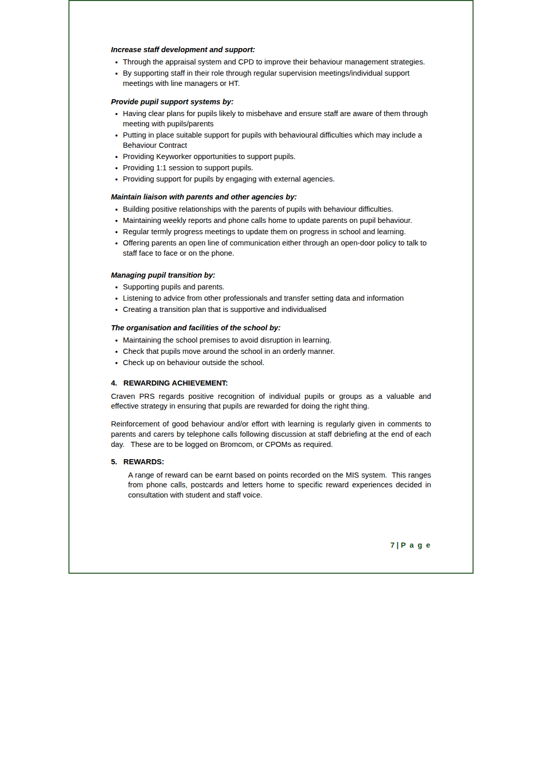Increase staff development and support:
Through the appraisal system and CPD to improve their behaviour management strategies.
By supporting staff in their role through regular supervision meetings/individual support meetings with line managers or HT.
Provide pupil support systems by:
Having clear plans for pupils likely to misbehave and ensure staff are aware of them through meeting with pupils/parents
Putting in place suitable support for pupils with behavioural difficulties which may include a Behaviour Contract
Providing Keyworker opportunities to support pupils.
Providing 1:1 session to support pupils.
Providing support for pupils by engaging with external agencies.
Maintain liaison with parents and other agencies by:
Building positive relationships with the parents of pupils with behaviour difficulties.
Maintaining weekly reports and phone calls home to update parents on pupil behaviour.
Regular termly progress meetings to update them on progress in school and learning.
Offering parents an open line of communication either through an open-door policy to talk to staff face to face or on the phone.
Managing pupil transition by:
Supporting pupils and parents.
Listening to advice from other professionals and transfer setting data and information
Creating a transition plan that is supportive and individualised
The organisation and facilities of the school by:
Maintaining the school premises to avoid disruption in learning.
Check that pupils move around the school in an orderly manner.
Check up on behaviour outside the school.
4. REWARDING ACHIEVEMENT:
Craven PRS regards positive recognition of individual pupils or groups as a valuable and effective strategy in ensuring that pupils are rewarded for doing the right thing.
Reinforcement of good behaviour and/or effort with learning is regularly given in comments to parents and carers by telephone calls following discussion at staff debriefing at the end of each day. These are to be logged on Bromcom, or CPOMs as required.
5. REWARDS:
A range of reward can be earnt based on points recorded on the MIS system. This ranges from phone calls, postcards and letters home to specific reward experiences decided in consultation with student and staff voice.
7 | P a g e